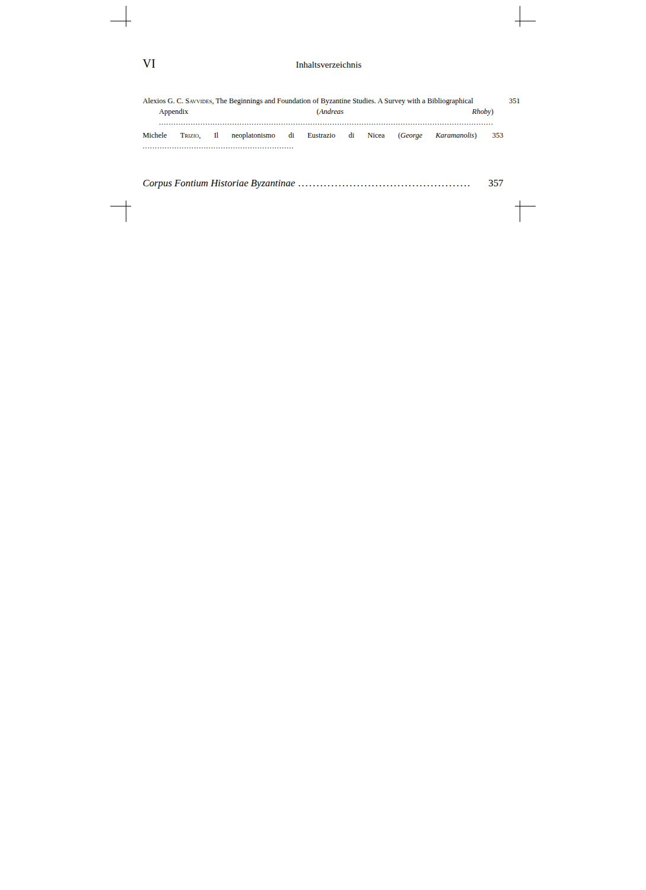VI
Inhaltsverzeichnis
Alexios G. C. Savvides, The Beginnings and Foundation of Byzantine Studies. A Survey with a BibliographicalAppendix (Andreas Rhoby) ......................................................................................................................................... 351
Michele Trizio, Il neoplatonismo di Eustrazio di Nicea (George Karamanolis) .............................................................. 353
Corpus Fontium Historiae Byzantinae ..................................................................................... 357